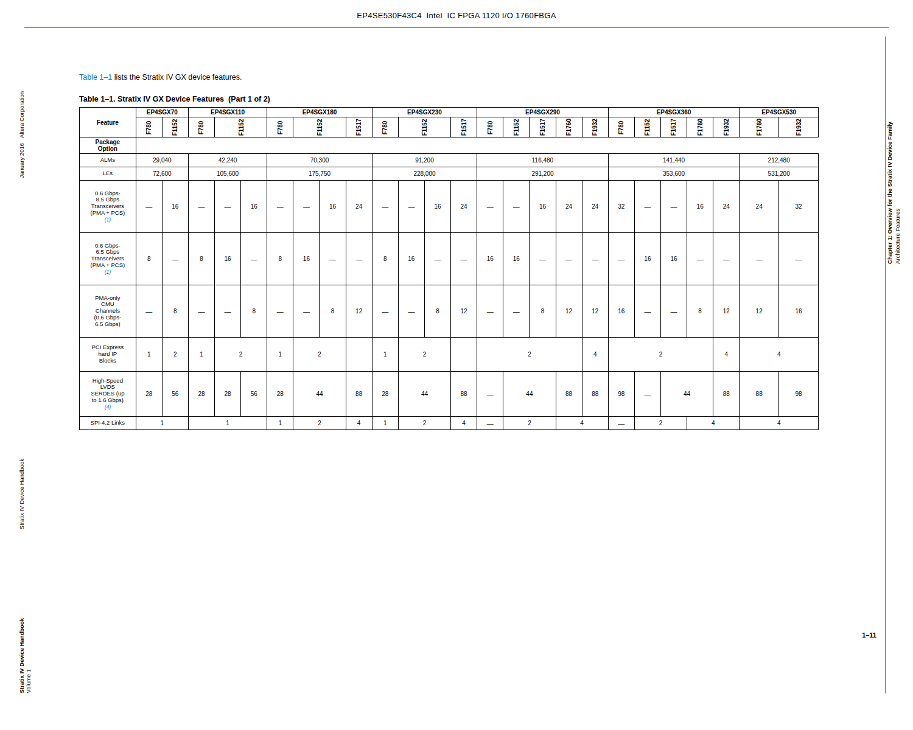EP4SE530F43C4 Intel IC FPGA 1120 I/O 1760FBGA
January 2016 Altera Corporation
Stratix IV Device Handbook
Stratix IV Device Handbook
Volume 1
Chapter 1: Overview for the Stratix IV Device Family
Architecture Features
1–11
Table 1–1 lists the Stratix IV GX device features.
Table 1–1. Stratix IV GX Device Features (Part 1 of 2)
| Feature | EP4SGX70 | EP4SGX110 | EP4SGX180 | EP4SGX230 | EP4SGX290 | EP4SGX360 | EP4SGX530 |
| --- | --- | --- | --- | --- | --- | --- | --- |
| F780 | F1152 | F780 | F1152 | F780 | F1152 | F1517 | F780 | F1152 | F1517 | F780 | F1152 | F1517 | F1760 | F1932 | F780 | F1152 | F1517 | F1760 | F1932 | F1760 | F1932 |
| Package Option | | | | | | | | | | | | | | | | | | | | | | | | | |
| ALMs | 29,040 | 42,240 | 70,300 | 91,200 | 116,480 | 141,440 | 212,480 |
| LEs | 72,600 | 105,600 | 175,750 | 228,000 | 291,200 | 353,600 | 531,200 |
| 0.6 Gbps- 8.5 Gbps Transceivers (PMA + PCS) (1) | — | 16 | — | — | 16 | — | — | 16 | 24 | — | — | 16 | 24 | — | — | 16 | 24 | 24 | 32 | — | — | 16 | 24 | 24 | 32 |
| 0.6 Gbps- 6.5 Gbps Transceivers (PMA + PCS) (1) | 8 | — | 8 | 16 | — | 8 | 16 | — | — | 8 | 16 | — | — | 16 | 16 | — | — | — | — | 16 | 16 | — | — | — | — |
| PMA-only CMU Channels (0.6 Gbps- 6.5 Gbps) | — | 8 | — | — | 8 | — | — | 8 | 12 | — | — | 8 | 12 | — | — | 8 | 12 | 12 | 16 | — | — | 8 | 12 | 12 | 16 |
| PCI Express hard IP Blocks | 1 | 2 | 1 | 2 | 1 | 2 | | 1 | 2 | | 2 | 4 | 2 | 4 | 4 |
| High-Speed LVDS SERDES (up to 1.6 Gbps) (4) | 28 | 56 | 28 | 28 | 56 | 28 | 44 | 88 | 28 | 44 | 88 | — | 44 | 88 | 88 | 98 | — | 44 | 88 | 88 | 98 |
| SPI-4.2 Links | 1 | 1 | 1 | 2 | 4 | 1 | 2 | 4 | — | 2 | 4 | — | 2 | 4 | 4 |